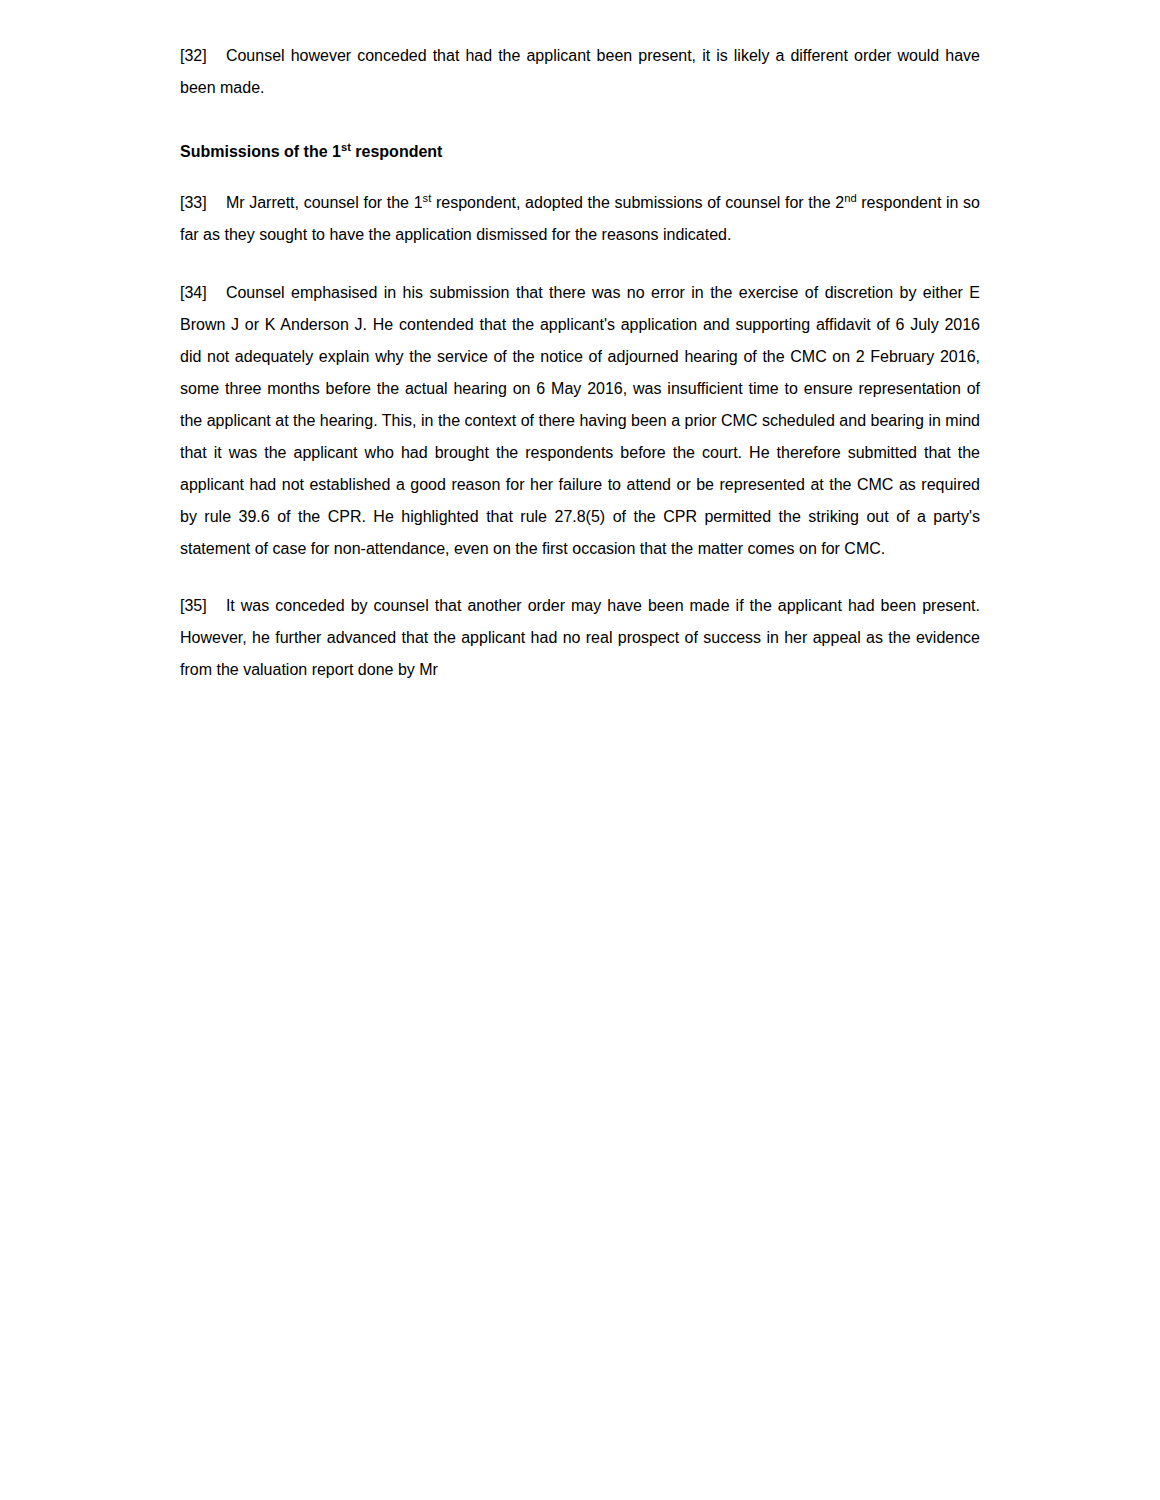[32] Counsel however conceded that had the applicant been present, it is likely a different order would have been made.
Submissions of the 1st respondent
[33] Mr Jarrett, counsel for the 1st respondent, adopted the submissions of counsel for the 2nd respondent in so far as they sought to have the application dismissed for the reasons indicated.
[34] Counsel emphasised in his submission that there was no error in the exercise of discretion by either E Brown J or K Anderson J. He contended that the applicant's application and supporting affidavit of 6 July 2016 did not adequately explain why the service of the notice of adjourned hearing of the CMC on 2 February 2016, some three months before the actual hearing on 6 May 2016, was insufficient time to ensure representation of the applicant at the hearing. This, in the context of there having been a prior CMC scheduled and bearing in mind that it was the applicant who had brought the respondents before the court. He therefore submitted that the applicant had not established a good reason for her failure to attend or be represented at the CMC as required by rule 39.6 of the CPR. He highlighted that rule 27.8(5) of the CPR permitted the striking out of a party's statement of case for non-attendance, even on the first occasion that the matter comes on for CMC.
[35] It was conceded by counsel that another order may have been made if the applicant had been present. However, he further advanced that the applicant had no real prospect of success in her appeal as the evidence from the valuation report done by Mr